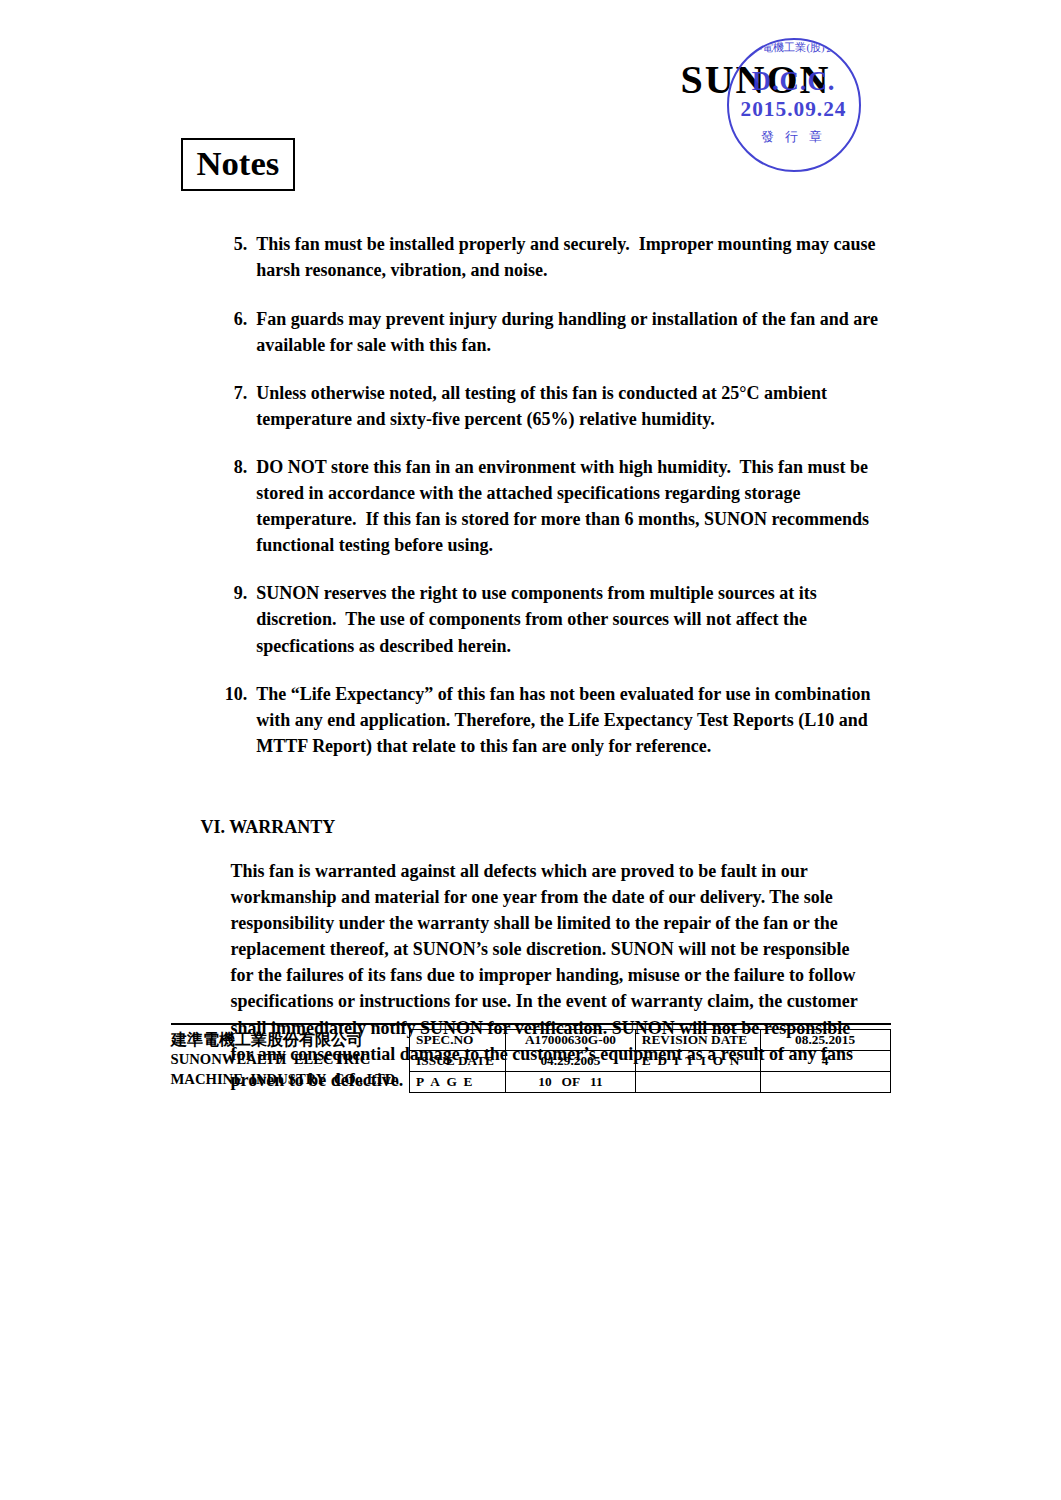SUNON
建準電機工業(股)公司
D.C.C.
2015.09.24
發 行 章
Notes
5. This fan must be installed properly and securely. Improper mounting may cause harsh resonance, vibration, and noise.
6. Fan guards may prevent injury during handling or installation of the fan and are available for sale with this fan.
7. Unless otherwise noted, all testing of this fan is conducted at 25°C ambient temperature and sixty-five percent (65%) relative humidity.
8. DO NOT store this fan in an environment with high humidity. This fan must be stored in accordance with the attached specifications regarding storage temperature. If this fan is stored for more than 6 months, SUNON recommends functional testing before using.
9. SUNON reserves the right to use components from multiple sources at its discretion. The use of components from other sources will not affect the specfications as described herein.
10. The “Life Expectancy” of this fan has not been evaluated for use in combination with any end application. Therefore, the Life Expectancy Test Reports (L10 and MTTF Report) that relate to this fan are only for reference.
VI. WARRANTY
This fan is warranted against all defects which are proved to be fault in our workmanship and material for one year from the date of our delivery. The sole responsibility under the warranty shall be limited to the repair of the fan or the replacement thereof, at SUNON’s sole discretion. SUNON will not be responsible for the failures of its fans due to improper handing, misuse or the failure to follow specifications or instructions for use. In the event of warranty claim, the customer shall immediately notify SUNON for verification. SUNON will not be responsible for any consequential damage to the customer’s equipment as a result of any fans proven to be defective.
建準電機工業股份有限公司
SUNONWEALTH ELECTRIC
MACHINE INDUSTRY CO., LTD.
| SPEC.NO | A17000630G-00 | REVISION DATE | 08.25.2015 |
| ISSUE DATE | 04.29.2005 | E D I T I O N | 4 |
| P A G E | 10 OF 11 | | |